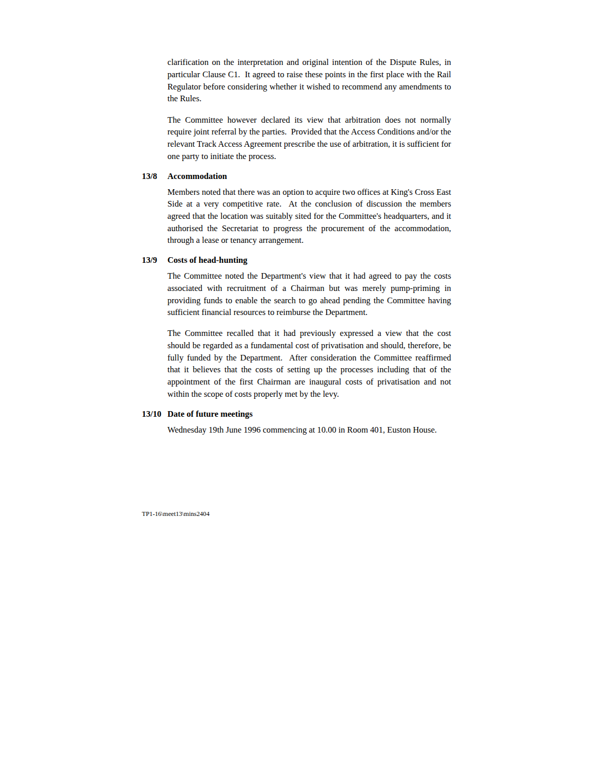clarification on the interpretation and original intention of the Dispute Rules, in particular Clause C1. It agreed to raise these points in the first place with the Rail Regulator before considering whether it wished to recommend any amendments to the Rules.
The Committee however declared its view that arbitration does not normally require joint referral by the parties. Provided that the Access Conditions and/or the relevant Track Access Agreement prescribe the use of arbitration, it is sufficient for one party to initiate the process.
13/8 Accommodation
Members noted that there was an option to acquire two offices at King's Cross East Side at a very competitive rate. At the conclusion of discussion the members agreed that the location was suitably sited for the Committee's headquarters, and it authorised the Secretariat to progress the procurement of the accommodation, through a lease or tenancy arrangement.
13/9 Costs of head-hunting
The Committee noted the Department's view that it had agreed to pay the costs associated with recruitment of a Chairman but was merely pump-priming in providing funds to enable the search to go ahead pending the Committee having sufficient financial resources to reimburse the Department.
The Committee recalled that it had previously expressed a view that the cost should be regarded as a fundamental cost of privatisation and should, therefore, be fully funded by the Department. After consideration the Committee reaffirmed that it believes that the costs of setting up the processes including that of the appointment of the first Chairman are inaugural costs of privatisation and not within the scope of costs properly met by the levy.
13/10 Date of future meetings
Wednesday 19th June 1996 commencing at 10.00 in Room 401, Euston House.
TP1-16\meet13\mins2404